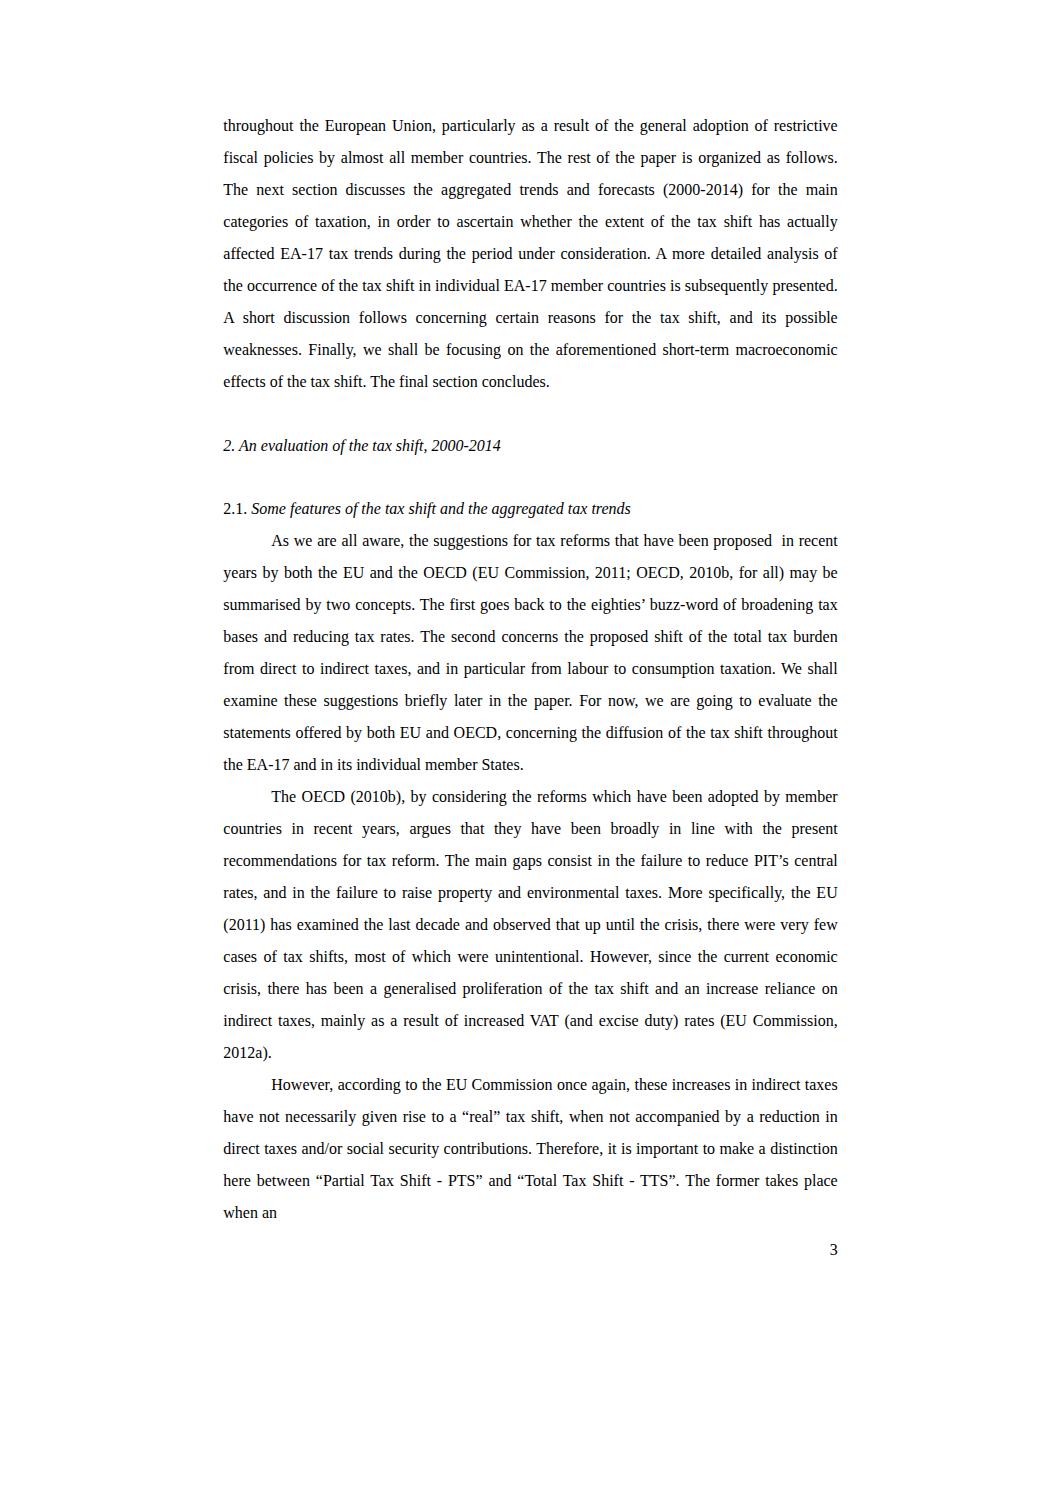throughout the European Union, particularly as a result of the general adoption of restrictive fiscal policies by almost all member countries. The rest of the paper is organized as follows. The next section discusses the aggregated trends and forecasts (2000-2014) for the main categories of taxation, in order to ascertain whether the extent of the tax shift has actually affected EA-17 tax trends during the period under consideration. A more detailed analysis of the occurrence of the tax shift in individual EA-17 member countries is subsequently presented. A short discussion follows concerning certain reasons for the tax shift, and its possible weaknesses. Finally, we shall be focusing on the aforementioned short-term macroeconomic effects of the tax shift. The final section concludes.
2. An evaluation of the tax shift, 2000-2014
2.1. Some features of the tax shift and the aggregated tax trends
As we are all aware, the suggestions for tax reforms that have been proposed in recent years by both the EU and the OECD (EU Commission, 2011; OECD, 2010b, for all) may be summarised by two concepts. The first goes back to the eighties’ buzz-word of broadening tax bases and reducing tax rates. The second concerns the proposed shift of the total tax burden from direct to indirect taxes, and in particular from labour to consumption taxation. We shall examine these suggestions briefly later in the paper. For now, we are going to evaluate the statements offered by both EU and OECD, concerning the diffusion of the tax shift throughout the EA-17 and in its individual member States.
The OECD (2010b), by considering the reforms which have been adopted by member countries in recent years, argues that they have been broadly in line with the present recommendations for tax reform. The main gaps consist in the failure to reduce PIT’s central rates, and in the failure to raise property and environmental taxes. More specifically, the EU (2011) has examined the last decade and observed that up until the crisis, there were very few cases of tax shifts, most of which were unintentional. However, since the current economic crisis, there has been a generalised proliferation of the tax shift and an increase reliance on indirect taxes, mainly as a result of increased VAT (and excise duty) rates (EU Commission, 2012a).
However, according to the EU Commission once again, these increases in indirect taxes have not necessarily given rise to a “real” tax shift, when not accompanied by a reduction in direct taxes and/or social security contributions. Therefore, it is important to make a distinction here between “Partial Tax Shift - PTS” and “Total Tax Shift - TTS”. The former takes place when an
3